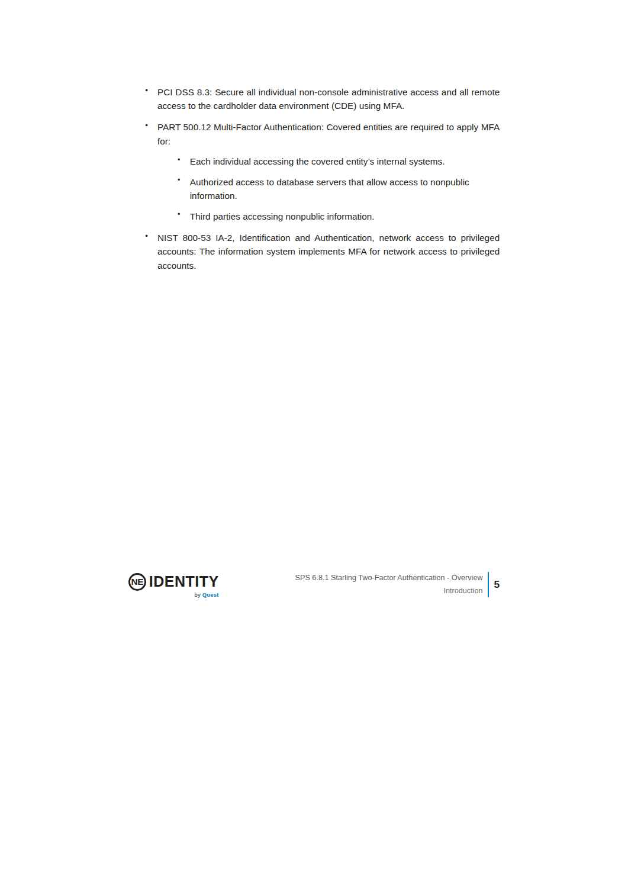PCI DSS 8.3: Secure all individual non-console administrative access and all remote access to the cardholder data environment (CDE) using MFA.
PART 500.12 Multi-Factor Authentication: Covered entities are required to apply MFA for:
Each individual accessing the covered entity’s internal systems.
Authorized access to database servers that allow access to nonpublic information.
Third parties accessing nonpublic information.
NIST 800-53 IA-2, Identification and Authentication, network access to privileged accounts: The information system implements MFA for network access to privileged accounts.
NE
IDENTITY
by Quest
SPS 6.8.1 Starling Two-Factor Authentication - Overview
Introduction
5